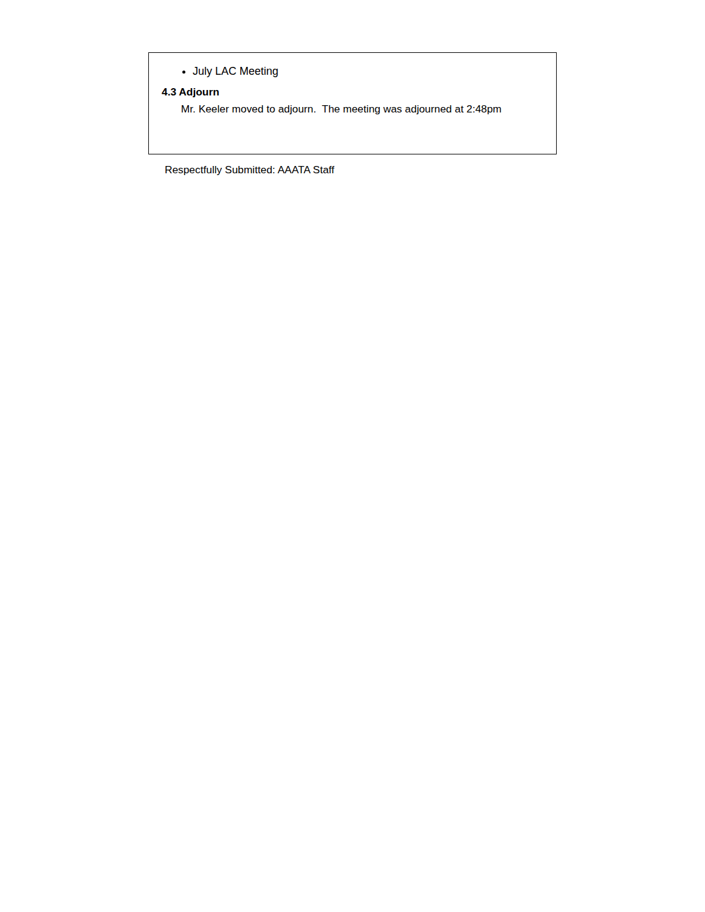July LAC Meeting
4.3 Adjourn
Mr. Keeler moved to adjourn. The meeting was adjourned at 2:48pm
Respectfully Submitted: AAATA Staff